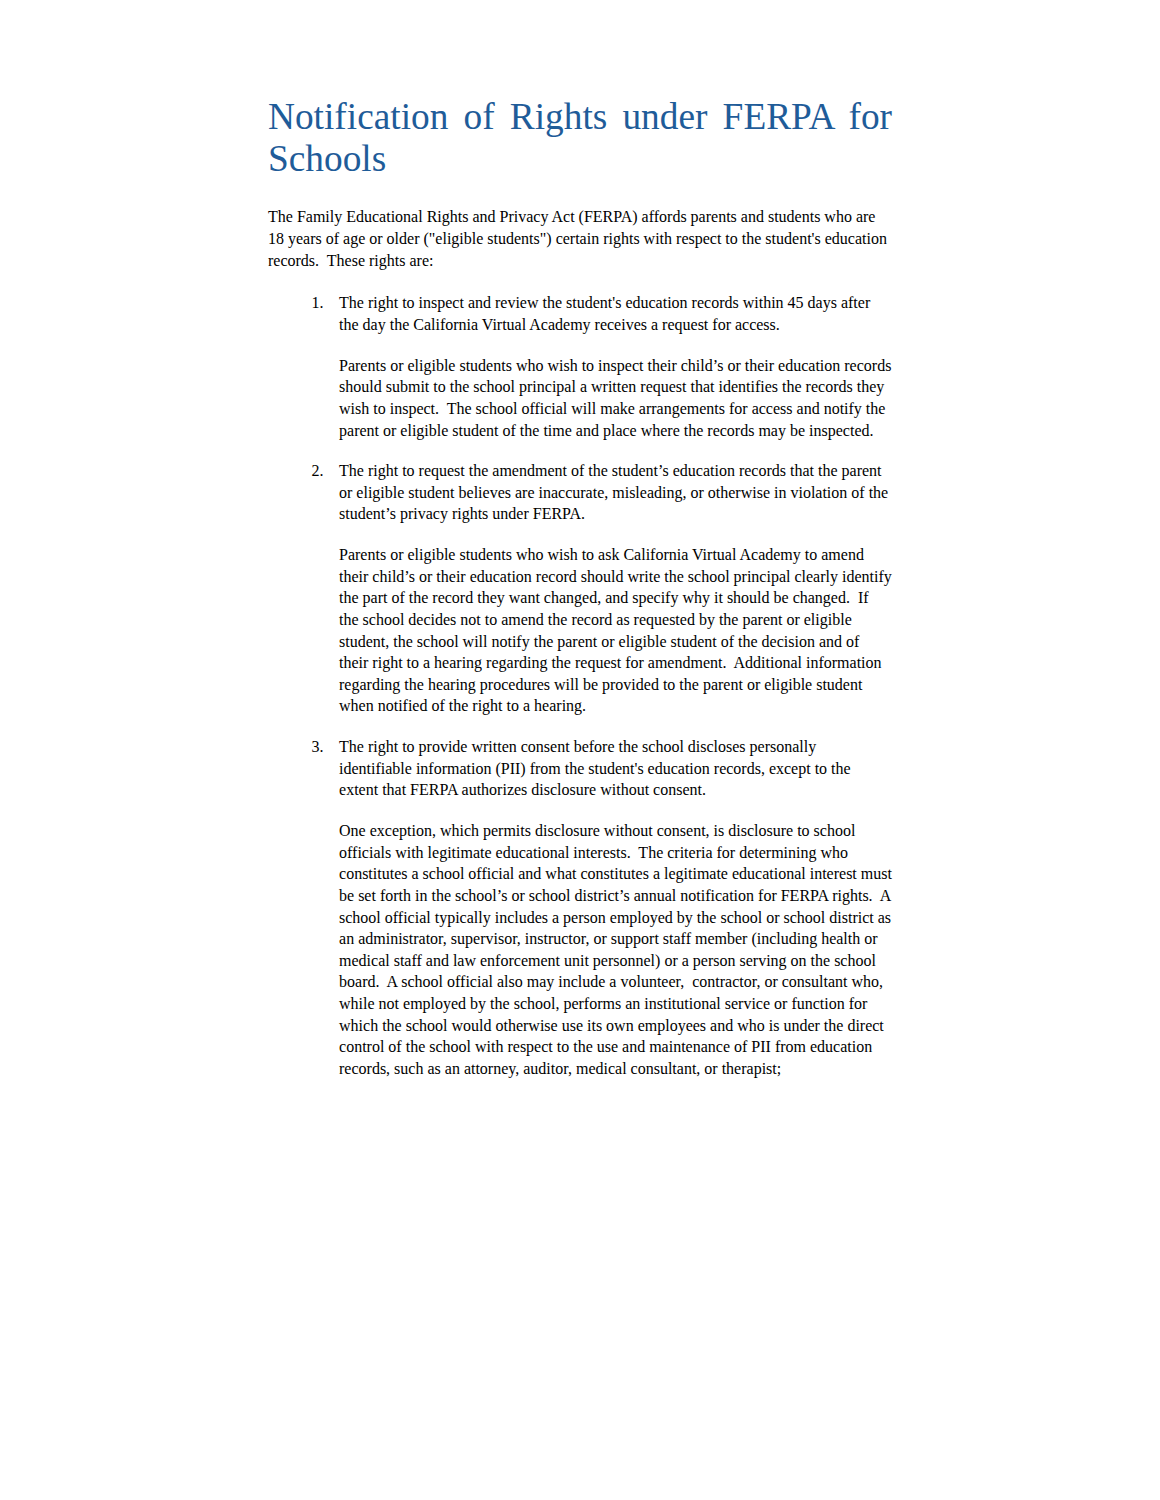Notification of Rights under FERPA for Schools
The Family Educational Rights and Privacy Act (FERPA) affords parents and students who are 18 years of age or older ("eligible students") certain rights with respect to the student's education records. These rights are:
The right to inspect and review the student's education records within 45 days after the day the California Virtual Academy receives a request for access.
Parents or eligible students who wish to inspect their child’s or their education records should submit to the school principal a written request that identifies the records they wish to inspect. The school official will make arrangements for access and notify the parent or eligible student of the time and place where the records may be inspected.
The right to request the amendment of the student’s education records that the parent or eligible student believes are inaccurate, misleading, or otherwise in violation of the student’s privacy rights under FERPA.
Parents or eligible students who wish to ask California Virtual Academy to amend their child’s or their education record should write the school principal clearly identify the part of the record they want changed, and specify why it should be changed. If the school decides not to amend the record as requested by the parent or eligible student, the school will notify the parent or eligible student of the decision and of their right to a hearing regarding the request for amendment. Additional information regarding the hearing procedures will be provided to the parent or eligible student when notified of the right to a hearing.
The right to provide written consent before the school discloses personally identifiable information (PII) from the student's education records, except to the extent that FERPA authorizes disclosure without consent.
One exception, which permits disclosure without consent, is disclosure to school officials with legitimate educational interests. The criteria for determining who constitutes a school official and what constitutes a legitimate educational interest must be set forth in the school’s or school district’s annual notification for FERPA rights. A school official typically includes a person employed by the school or school district as an administrator, supervisor, instructor, or support staff member (including health or medical staff and law enforcement unit personnel) or a person serving on the school board. A school official also may include a volunteer, contractor, or consultant who, while not employed by the school, performs an institutional service or function for which the school would otherwise use its own employees and who is under the direct control of the school with respect to the use and maintenance of PII from education records, such as an attorney, auditor, medical consultant, or therapist;